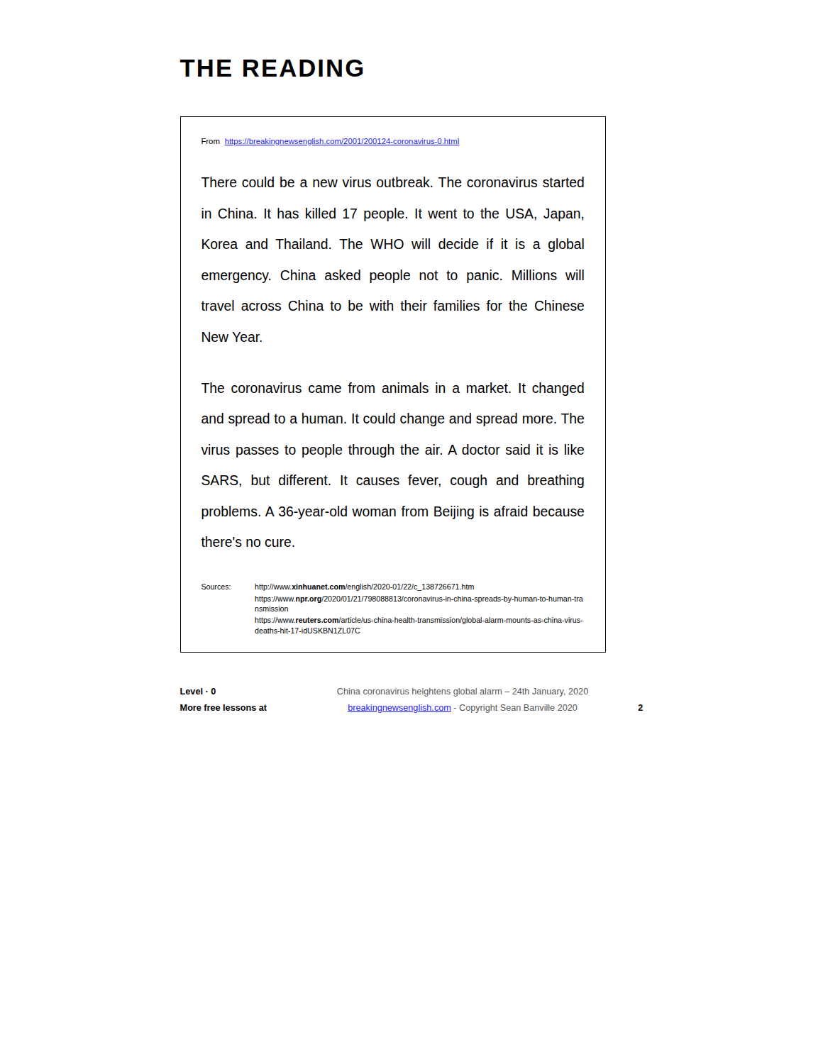THE READING
From https://breakingnewsenglish.com/2001/200124-coronavirus-0.html
There could be a new virus outbreak. The coronavirus started in China. It has killed 17 people. It went to the USA, Japan, Korea and Thailand. The WHO will decide if it is a global emergency. China asked people not to panic. Millions will travel across China to be with their families for the Chinese New Year.
The coronavirus came from animals in a market. It changed and spread to a human. It could change and spread more. The virus passes to people through the air. A doctor said it is like SARS, but different. It causes fever, cough and breathing problems. A 36-year-old woman from Beijing is afraid because there's no cure.
Sources:
http://www.xinhuanet.com/english/2020-01/22/c_138726671.htm
https://www.npr.org/2020/01/21/798088813/coronavirus-in-china-spreads-by-human-to-human-transmission
https://www.reuters.com/article/us-china-health-transmission/global-alarm-mounts-as-china-virus-deaths-hit-17-idUSKBN1ZL07C
Level · 0
China coronavirus heightens global alarm – 24th January, 2020
More free lessons at
breakingnewsenglish.com - Copyright Sean Banville 2020
2